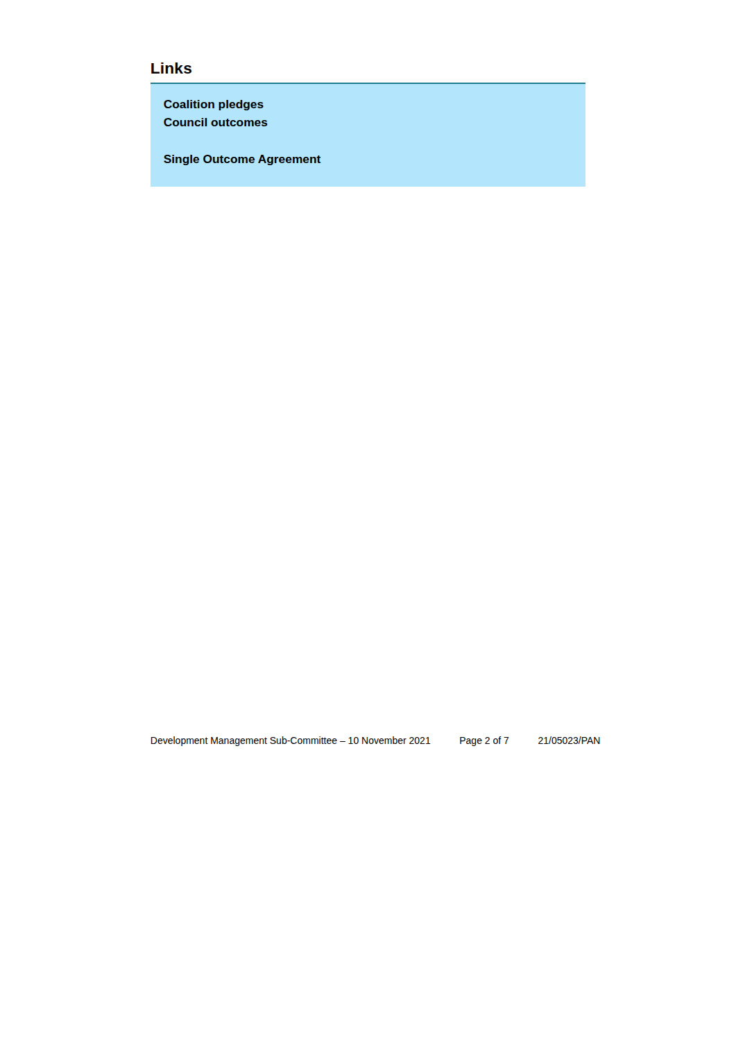Links
Coalition pledges
Council outcomes
Single Outcome Agreement
Development Management Sub-Committee – 10 November 2021 Page 2 of 7 21/05023/PAN